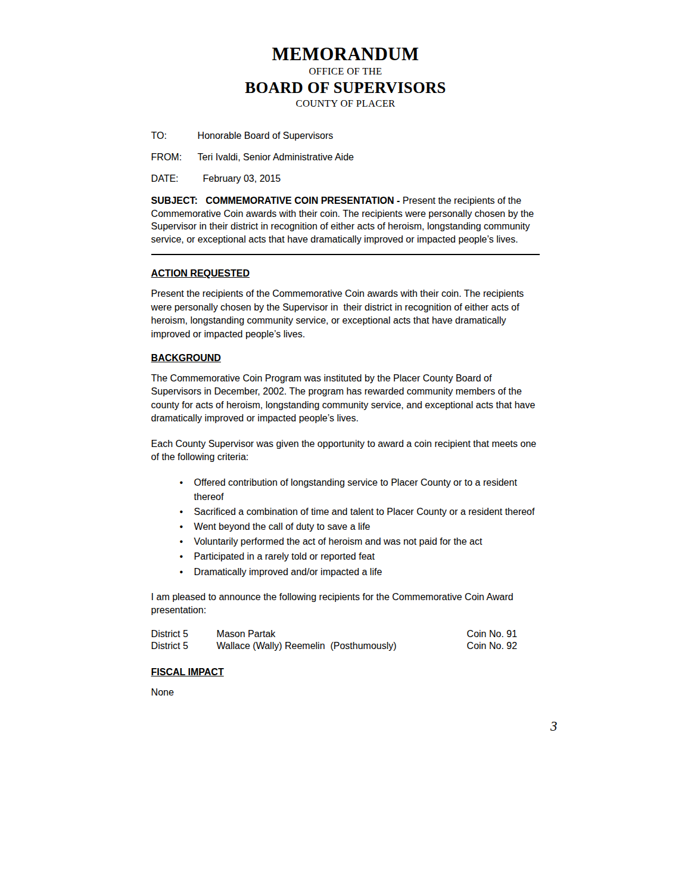MEMORANDUM
OFFICE OF THE
BOARD OF SUPERVISORS
COUNTY OF PLACER
TO:
Honorable Board of Supervisors
FROM:
Teri Ivaldi, Senior Administrative Aide
DATE:
February 03, 2015
SUBJECT: COMMEMORATIVE COIN PRESENTATION - Present the recipients of the Commemorative Coin awards with their coin. The recipients were personally chosen by the Supervisor in their district in recognition of either acts of heroism, longstanding community service, or exceptional acts that have dramatically improved or impacted people’s lives.
ACTION REQUESTED
Present the recipients of the Commemorative Coin awards with their coin. The recipients were personally chosen by the Supervisor in their district in recognition of either acts of heroism, longstanding community service, or exceptional acts that have dramatically improved or impacted people’s lives.
BACKGROUND
The Commemorative Coin Program was instituted by the Placer County Board of Supervisors in December, 2002. The program has rewarded community members of the county for acts of heroism, longstanding community service, and exceptional acts that have dramatically improved or impacted people’s lives.
Each County Supervisor was given the opportunity to award a coin recipient that meets one of the following criteria:
Offered contribution of longstanding service to Placer County or to a resident thereof
Sacrificed a combination of time and talent to Placer County or a resident thereof
Went beyond the call of duty to save a life
Voluntarily performed the act of heroism and was not paid for the act
Participated in a rarely told or reported feat
Dramatically improved and/or impacted a life
I am pleased to announce the following recipients for the Commemorative Coin Award presentation:
| District 5 | Mason Partak | Coin No. 91 |
| District 5 | Wallace (Wally) Reemelin (Posthumously) | Coin No. 92 |
FISCAL IMPACT
None
3